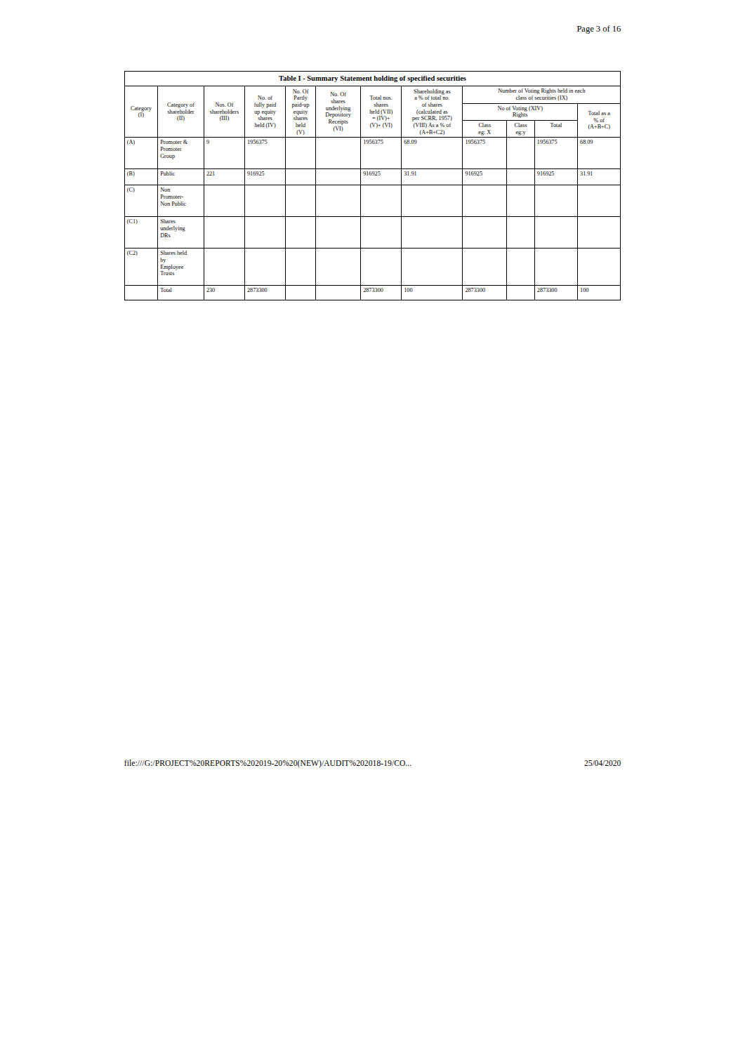Page 3 of 16
Table I - Summary Statement holding of specified securities
| Category (I) | Category of shareholder (II) | Nos. Of shareholders (III) | No. of fully paid up equity shares held (IV) | No. Of Partly paid-up equity shares held (V) | No. Of shares underlying Depository Receipts (VI) | Total nos. shares held (VII) = (IV)+ (V)+ (VI) | Shareholding as a % of total no. of shares (calculated as per SCRR, 1957) (VIII) As a % of (A+B+C2) | Number of Voting Rights held in each class of securities (IX) |
| --- | --- | --- | --- | --- | --- | --- | --- | --- |
| No of Voting (XIV) Rights | Total as a % of (A+B+C) |
| Class eg: X | Class eg:y | Total |
| (A) | Promoter & Promoter Group | 9 | 1956375 | | | 1956375 | 68.09 | 1956375 | | 1956375 | 68.09 |
| (B) | Public | 221 | 916925 | | | 916925 | 31.91 | 916925 | | 916925 | 31.91 |
| (C) | Non Promoter- Non Public | | | | | | | | | | |
| (C1) | Shares underlying DRs | | | | | | | | | | |
| (C2) | Shares held by Employee Trusts | | | | | | | | | | |
| | Total | 230 | 2873300 | | | 2873300 | 100 | 2873300 | | 2873300 | 100 |
file:///G:/PROJECT%20REPORTS%202019-20%20(NEW)/AUDIT%202018-19/CO...
25/04/2020